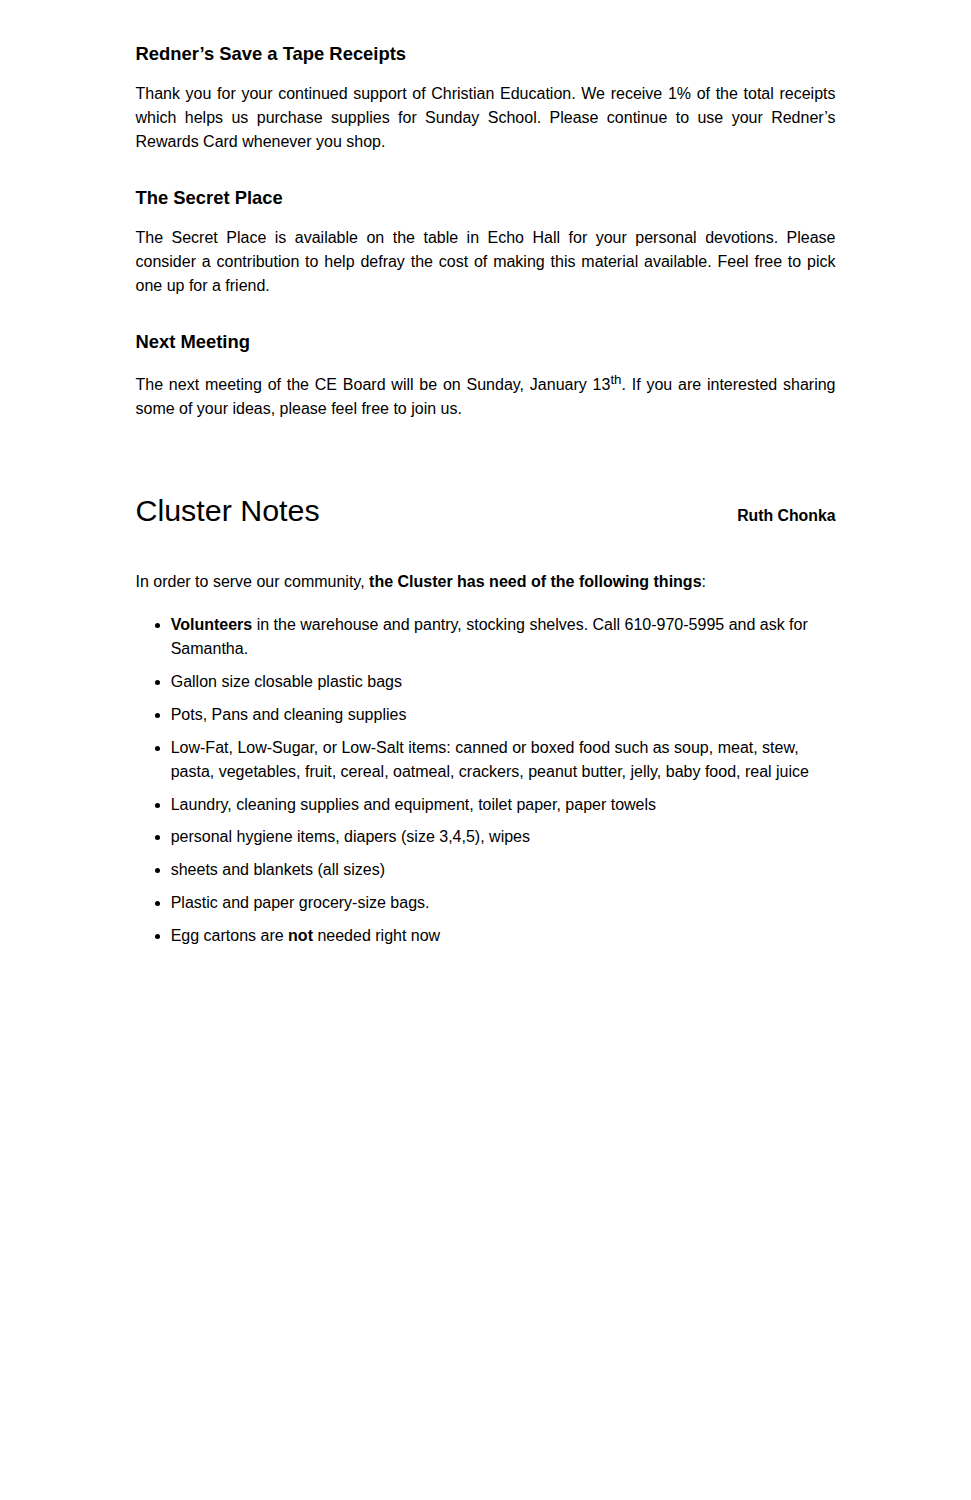Redner’s Save a Tape Receipts
Thank you for your continued support of Christian Education. We receive 1% of the total receipts which helps us purchase supplies for Sunday School. Please continue to use your Redner’s Rewards Card whenever you shop.
The Secret Place
The Secret Place is available on the table in Echo Hall for your personal devotions. Please consider a contribution to help defray the cost of making this material available. Feel free to pick one up for a friend.
Next Meeting
The next meeting of the CE Board will be on Sunday, January 13th. If you are interested sharing some of your ideas, please feel free to join us.
Cluster Notes Ruth Chonka
In order to serve our community, the Cluster has need of the following things:
Volunteers in the warehouse and pantry, stocking shelves. Call 610-970-5995 and ask for Samantha.
Gallon size closable plastic bags
Pots, Pans and cleaning supplies
Low-Fat, Low-Sugar, or Low-Salt items: canned or boxed food such as soup, meat, stew, pasta, vegetables, fruit, cereal, oatmeal, crackers, peanut butter, jelly, baby food, real juice
Laundry, cleaning supplies and equipment, toilet paper, paper towels
personal hygiene items, diapers (size 3,4,5), wipes
sheets and blankets (all sizes)
Plastic and paper grocery-size bags.
Egg cartons are not needed right now